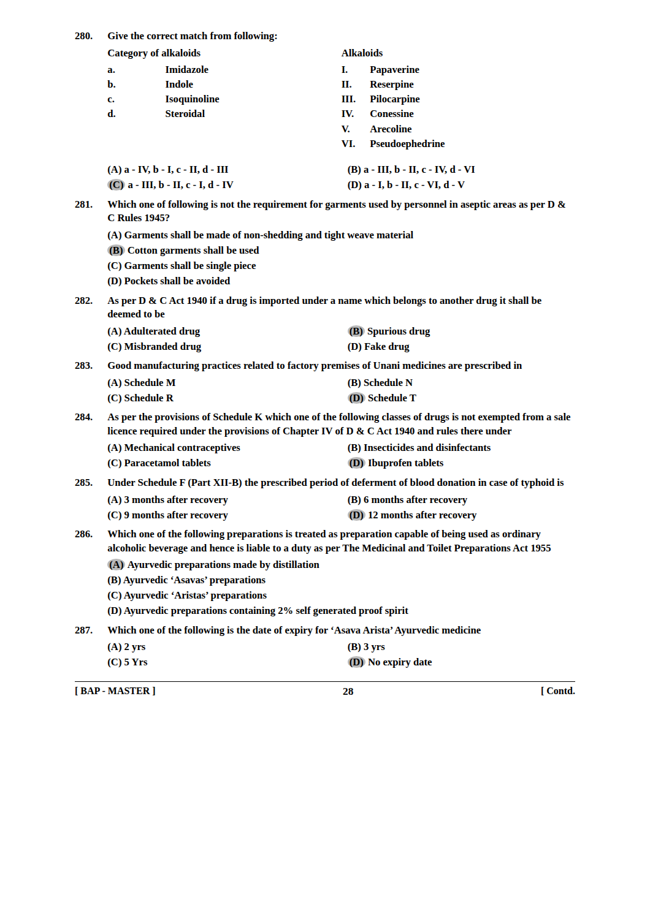280.
Give the correct match from following:
| Category of alkaloids | Alkaloids |
| a. | Imidazole | I. | Papaverine |
| b. | Indole | II. | Reserpine |
| c. | Isoquinoline | III. | Pilocarpine |
| d. | Steroidal | IV. | Conessine |
| | | V. | Arecoline |
| | | VI. | Pseudoephedrine |
(A) a - IV, b - I, c - II, d - III
(B) a - III, b - II, c - IV, d - VI
(C) a - III, b - II, c - I, d - IV
(D) a - I, b - II, c - VI, d - V
281.
Which one of following is not the requirement for garments used by personnel in aseptic areas as per D & C Rules 1945?
(A) Garments shall be made of non-shedding and tight weave material
(B) Cotton garments shall be used
(C) Garments shall be single piece
(D) Pockets shall be avoided
282.
As per D & C Act 1940 if a drug is imported under a name which belongs to another drug it shall be deemed to be
(A) Adulterated drug
(B) Spurious drug
(C) Misbranded drug
(D) Fake drug
283.
Good manufacturing practices related to factory premises of Unani medicines are prescribed in
(A) Schedule M
(B) Schedule N
(C) Schedule R
(D) Schedule T
284.
As per the provisions of Schedule K which one of the following classes of drugs is not exempted from a sale licence required under the provisions of Chapter IV of D & C Act 1940 and rules there under
(A) Mechanical contraceptives
(B) Insecticides and disinfectants
(C) Paracetamol tablets
(D) Ibuprofen tablets
285.
Under Schedule F (Part XII-B) the prescribed period of deferment of blood donation in case of typhoid is
(A) 3 months after recovery
(B) 6 months after recovery
(C) 9 months after recovery
(D) 12 months after recovery
286.
Which one of the following preparations is treated as preparation capable of being used as ordinary alcoholic beverage and hence is liable to a duty as per The Medicinal and Toilet Preparations Act 1955
(A) Ayurvedic preparations made by distillation
(B) Ayurvedic ‘Asavas’ preparations
(C) Ayurvedic ‘Aristas’ preparations
(D) Ayurvedic preparations containing 2% self generated proof spirit
287.
Which one of the following is the date of expiry for ‘Asava Arista’ Ayurvedic medicine
(A) 2 yrs
(B) 3 yrs
(C) 5 Yrs
(D) No expiry date
[ BAP - MASTER ]
28
[ Contd.